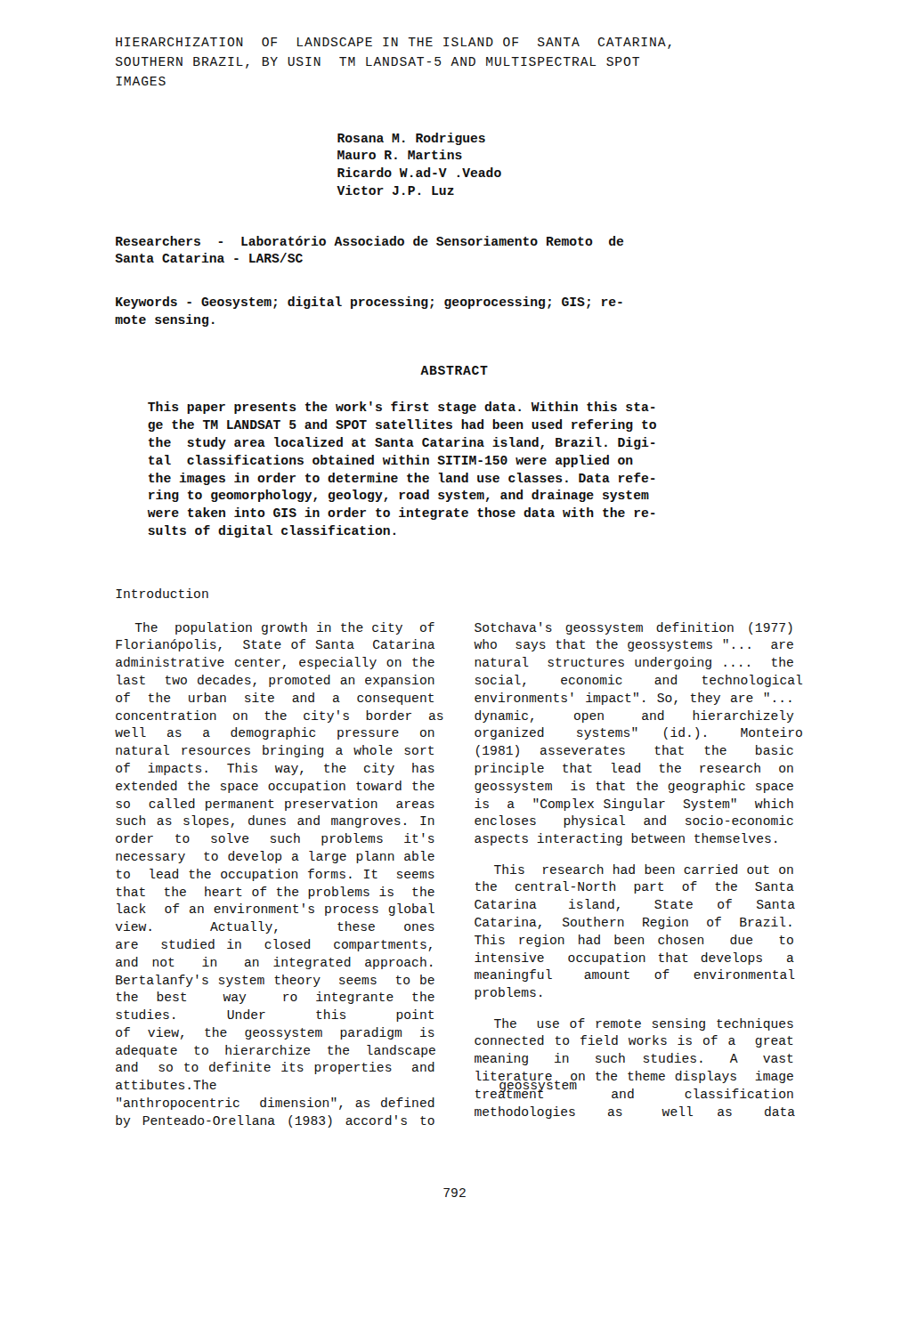Hierarchization of Landscape in the Island of Santa Catarina,
Southern Brazil, by Usin TM Landsat-5 and Multispectral Spot
Images
Rosana M. Rodrigues
Mauro R. Martins
Ricardo W.ad-V .Veado
Victor J.P. Luz
Researchers - Laboratório Associado de Sensoriamento Remoto de
Santa Catarina - LARS/SC
Keywords - Geosystem; digital processing; geoprocessing; GIS; re-
mote sensing.
Abstract
This paper presents the work's first stage data. Within this sta-
ge the TM LANDSAT 5 and SPOT satellites had been used refering to
the study area localized at Santa Catarina island, Brazil. Digi-
tal classifications obtained within SITIM-150 were applied on
the images in order to determine the land use classes. Data refe-
ring to geomorphology, geology, road system, and drainage system
were taken into GIS in order to integrate those data with the re-
sults of digital classification.
Introduction
The population growth in the city of Florianópolis, State of Santa Catarina administrative center, especially on the last two decades, promoted an expansion of the urban site and a consequent concentration on the city's border as well as a demographic pressure on natural resources bringing a whole sort of impacts. This way, the city has extended the space occupation toward the so called permanent preservation areas such as slopes, dunes and mangroves. In order to solve such problems it's necessary to develop a large plann able to lead the occupation forms. It seems that the heart of the problems is the lack of an environment's process global view. Actually, these ones are studied in closed compartments, and not in an integrated approach. Bertalanfy's system theory seems to be the best way ro integrante the studies. Under this point of view, the geossystem paradigm is adequate to hierarchize the landscape and so to definite its properties and attibutes.The geossystem "anthropocentric dimension", as defined by Penteado-Orellana (1983) accord's to Sotchava's geossystem definition (1977) who says that the geossystems "... are natural structures undergoing .... the social, economic and technological environments' impact". So, they are "... dynamic, open and hierarchizely organized systems" (id.). Monteiro (1981) asseverates that the basic principle that lead the research on geossystem is that the geographic space is a "Complex Singular System" which encloses physical and socio-economic aspects interacting between themselves.
This research had been carried out on the central-North part of the Santa Catarina island, State of Santa Catarina, Southern Region of Brazil. This region had been chosen due to intensive occupation that develops a meaningful amount of environmental problems.
The use of remote sensing techniques connected to field works is of a great meaning in such studies. A vast literature on the theme displays image treatment and classification methodologies as well as data
792